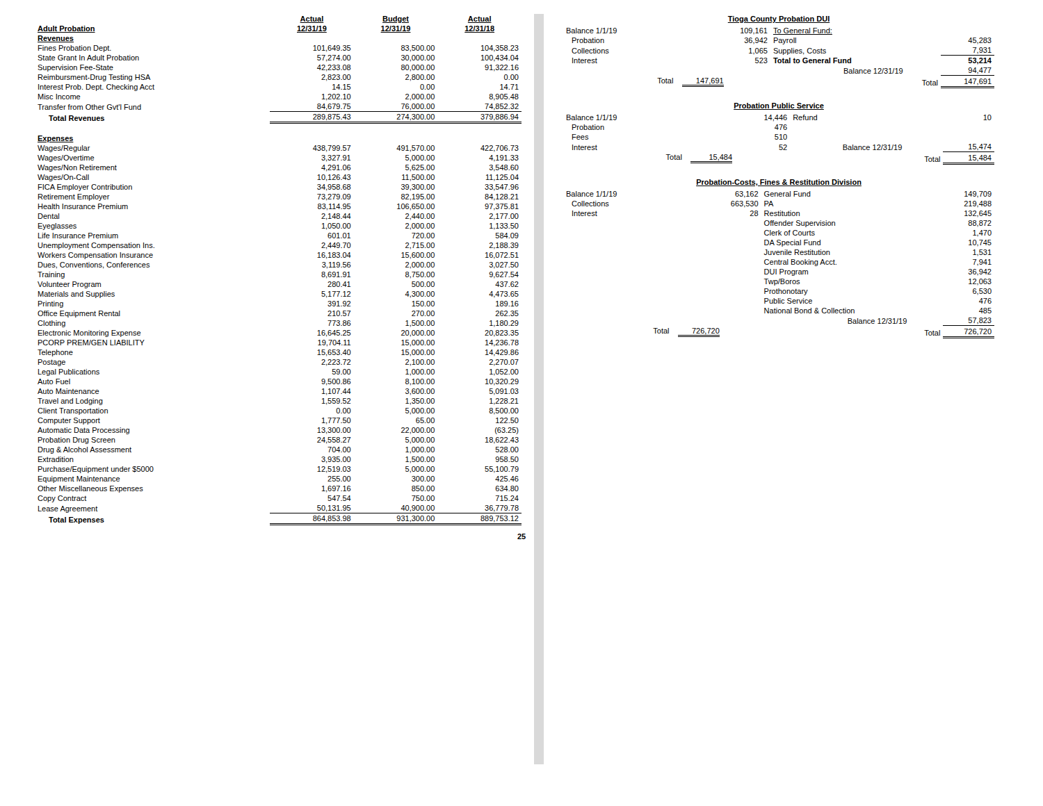| | Actual | Budget | Actual |
| Adult Probation | 12/31/19 | 12/31/19 | 12/31/18 |
| Revenues | | | |
| Fines Probation Dept. | 101,649.35 | 83,500.00 | 104,358.23 |
| State Grant In Adult Probation | 57,274.00 | 30,000.00 | 100,434.04 |
| Supervision Fee-State | 42,233.08 | 80,000.00 | 91,322.16 |
| Reimbursment-Drug Testing HSA | 2,823.00 | 2,800.00 | 0.00 |
| Interest Prob. Dept. Checking Acct | 14.15 | 0.00 | 14.71 |
| Misc Income | 1,202.10 | 2,000.00 | 8,905.48 |
| Transfer from Other Gvt'l Fund | 84,679.75 | 76,000.00 | 74,852.32 |
| Total Revenues | 289,875.43 | 274,300.00 | 379,886.94 |
| Expenses | | | |
| Wages/Regular | 438,799.57 | 491,570.00 | 422,706.73 |
| Wages/Overtime | 3,327.91 | 5,000.00 | 4,191.33 |
| Wages/Non Retirement | 4,291.06 | 5,625.00 | 3,548.60 |
| Wages/On-Call | 10,126.43 | 11,500.00 | 11,125.04 |
| FICA Employer Contribution | 34,958.68 | 39,300.00 | 33,547.96 |
| Retirement Employer | 73,279.09 | 82,195.00 | 84,128.21 |
| Health Insurance Premium | 83,114.95 | 106,650.00 | 97,375.81 |
| Dental | 2,148.44 | 2,440.00 | 2,177.00 |
| Eyeglasses | 1,050.00 | 2,000.00 | 1,133.50 |
| Life Insurance Premium | 601.01 | 720.00 | 584.09 |
| Unemployment Compensation Ins. | 2,449.70 | 2,715.00 | 2,188.39 |
| Workers Compensation Insurance | 16,183.04 | 15,600.00 | 16,072.51 |
| Dues, Conventions, Conferences | 3,119.56 | 2,000.00 | 3,027.50 |
| Training | 8,691.91 | 8,750.00 | 9,627.54 |
| Volunteer Program | 280.41 | 500.00 | 437.62 |
| Materials and Supplies | 5,177.12 | 4,300.00 | 4,473.65 |
| Printing | 391.92 | 150.00 | 189.16 |
| Office Equipment Rental | 210.57 | 270.00 | 262.35 |
| Clothing | 773.86 | 1,500.00 | 1,180.29 |
| Electronic Monitoring Expense | 16,645.25 | 20,000.00 | 20,823.35 |
| PCORP PREM/GEN LIABILITY | 19,704.11 | 15,000.00 | 14,236.78 |
| Telephone | 15,653.40 | 15,000.00 | 14,429.86 |
| Postage | 2,223.72 | 2,100.00 | 2,270.07 |
| Legal Publications | 59.00 | 1,000.00 | 1,052.00 |
| Auto Fuel | 9,500.86 | 8,100.00 | 10,320.29 |
| Auto Maintenance | 1,107.44 | 3,600.00 | 5,091.03 |
| Travel and Lodging | 1,559.52 | 1,350.00 | 1,228.21 |
| Client Transportation | 0.00 | 5,000.00 | 8,500.00 |
| Computer Support | 1,777.50 | 65.00 | 122.50 |
| Automatic Data Processing | 13,300.00 | 22,000.00 | (63.25) |
| Probation Drug Screen | 24,558.27 | 5,000.00 | 18,622.43 |
| Drug & Alcohol Assessment | 704.00 | 1,000.00 | 528.00 |
| Extradition | 3,935.00 | 1,500.00 | 958.50 |
| Purchase/Equipment under $5000 | 12,519.03 | 5,000.00 | 55,100.79 |
| Equipment Maintenance | 255.00 | 300.00 | 425.46 |
| Other Miscellaneous Expenses | 1,697.16 | 850.00 | 634.80 |
| Copy Contract | 547.54 | 750.00 | 715.24 |
| Lease Agreement | 50,131.95 | 40,900.00 | 36,779.78 |
| Total Expenses | 864,853.98 | 931,300.00 | 889,753.12 |
| Tioga County Probation DUI |
| Balance 1/1/19 | 109,161 | To General Fund: | | |
| Probation | 36,942 | Payroll | | 45,283 |
| Collections | 1,065 | Supplies, Costs | | 7,931 |
| Interest | 523 | Total to General Fund | | 53,214 |
| | | Balance 12/31/19 | | 94,477 |
| | Total 147,691 | | Total | 147,691 |
| Probation Public Service |
| Balance 1/1/19 | 14,446 | Refund | | 10 |
| Probation | 476 | | | |
| Fees | 510 | | | |
| Interest | 52 | Balance 12/31/19 | | 15,474 |
| | Total 15,484 | | Total | 15,484 |
| Probation-Costs, Fines & Restitution Division |
| Balance 1/1/19 | 63,162 | General Fund | | 149,709 |
| Collections | 663,530 | PA | | 219,488 |
| Interest | 28 | Restitution | | 132,645 |
| | | Offender Supervision | | 88,872 |
| | | Clerk of Courts | | 1,470 |
| | | DA Special Fund | | 10,745 |
| | | Juvenile Restitution | | 1,531 |
| | | Central Booking Acct. | | 7,941 |
| | | DUI Program | | 36,942 |
| | | Twp/Boros | | 12,063 |
| | | Prothonotary | | 6,530 |
| | | Public Service | | 476 |
| | | National Bond & Collection | | 485 |
| | | Balance 12/31/19 | | 57,823 |
| | Total 726,720 | | Total | 726,720 |
25